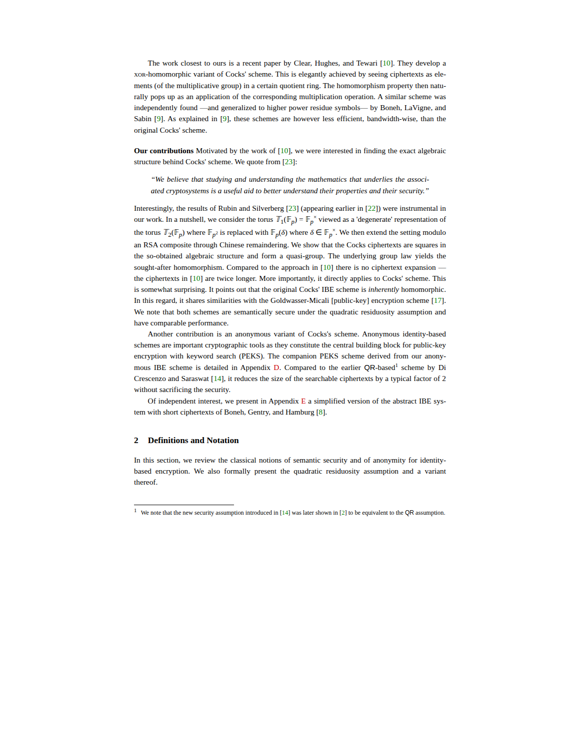The work closest to ours is a recent paper by Clear, Hughes, and Tewari [10]. They develop a xor-homomorphic variant of Cocks' scheme. This is elegantly achieved by seeing ciphertexts as elements (of the multiplicative group) in a certain quotient ring. The homomorphism property then naturally pops up as an application of the corresponding multiplication operation. A similar scheme was independently found —and generalized to higher power residue symbols— by Boneh, LaVigne, and Sabin [9]. As explained in [9], these schemes are however less efficient, bandwidth-wise, than the original Cocks' scheme.
Our contributions Motivated by the work of [10], we were interested in finding the exact algebraic structure behind Cocks' scheme. We quote from [23]:
“We believe that studying and understanding the mathematics that underlies the associated cryptosystems is a useful aid to better understand their properties and their security.”
Interestingly, the results of Rubin and Silverberg [23] (appearing earlier in [22]) were instrumental in our work. In a nutshell, we consider the torus 𝕋1(𝔽p) = 𝔽p× viewed as a 'degenerate' representation of the torus 𝕋2(𝔽p) where 𝔽p2 is replaced with 𝔽p(δ) where δ ∈ 𝔽p×. We then extend the setting modulo an RSA composite through Chinese remaindering. We show that the Cocks ciphertexts are squares in the so-obtained algebraic structure and form a quasi-group. The underlying group law yields the sought-after homomorphism. Compared to the approach in [10] there is no ciphertext expansion —the ciphertexts in [10] are twice longer. More importantly, it directly applies to Cocks' scheme. This is somewhat surprising. It points out that the original Cocks' IBE scheme is inherently homomorphic. In this regard, it shares similarities with the Goldwasser-Micali [public-key] encryption scheme [17]. We note that both schemes are semantically secure under the quadratic residuosity assumption and have comparable performance.
Another contribution is an anonymous variant of Cocks's scheme. Anonymous identity-based schemes are important cryptographic tools as they constitute the central building block for public-key encryption with keyword search (PEKS). The companion PEKS scheme derived from our anonymous IBE scheme is detailed in Appendix D. Compared to the earlier QR-based1 scheme by Di Crescenzo and Saraswat [14], it reduces the size of the searchable ciphertexts by a typical factor of 2 without sacrificing the security.
Of independent interest, we present in Appendix E a simplified version of the abstract IBE system with short ciphertexts of Boneh, Gentry, and Hamburg [8].
2 Definitions and Notation
In this section, we review the classical notions of semantic security and of anonymity for identity-based encryption. We also formally present the quadratic residuosity assumption and a variant thereof.
1 We note that the new security assumption introduced in [14] was later shown in [2] to be equivalent to the QR assumption.